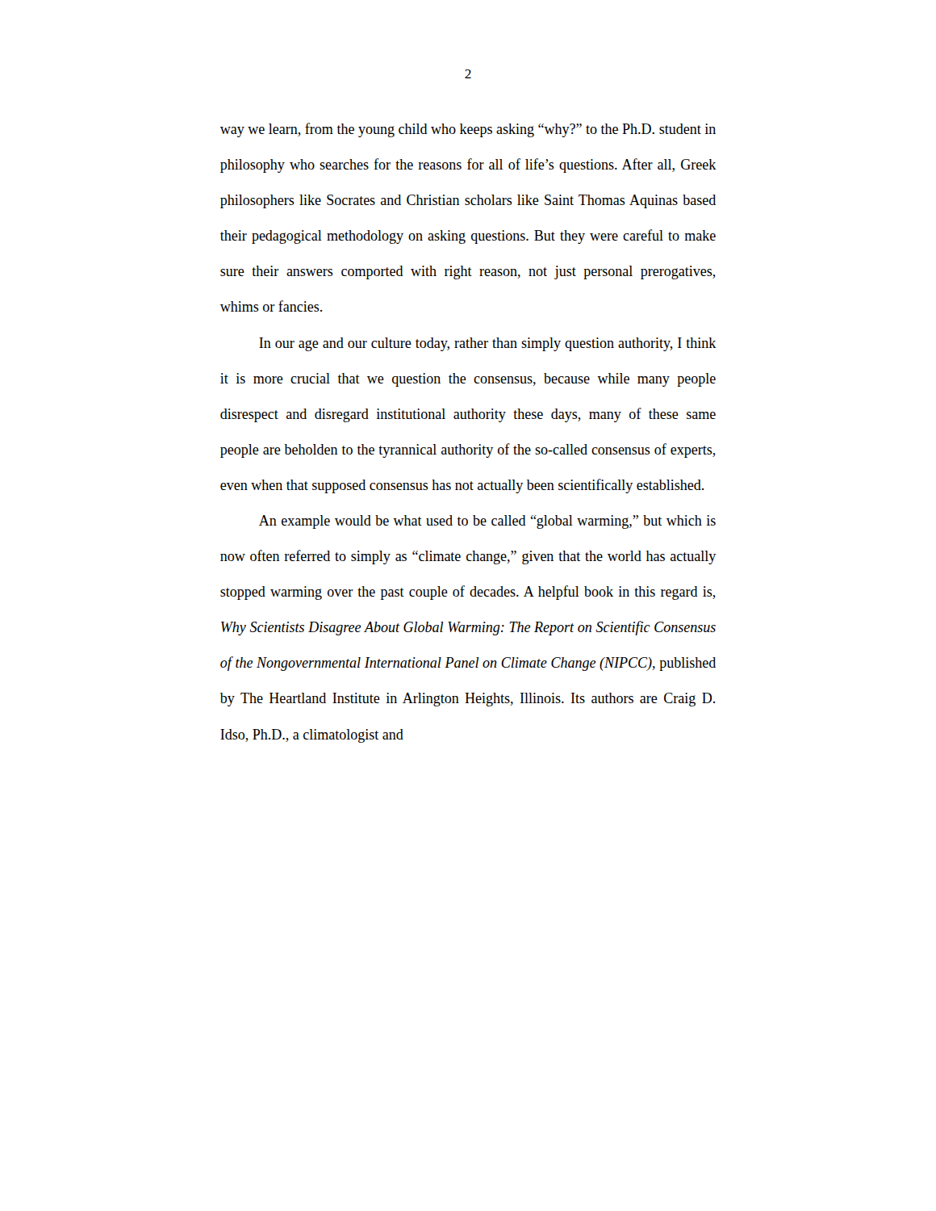2
way we learn, from the young child who keeps asking “why?” to the Ph.D. student in philosophy who searches for the reasons for all of life’s questions. After all, Greek philosophers like Socrates and Christian scholars like Saint Thomas Aquinas based their pedagogical methodology on asking questions. But they were careful to make sure their answers comported with right reason, not just personal prerogatives, whims or fancies.
In our age and our culture today, rather than simply question authority, I think it is more crucial that we question the consensus, because while many people disrespect and disregard institutional authority these days, many of these same people are beholden to the tyrannical authority of the so-called consensus of experts, even when that supposed consensus has not actually been scientifically established.
An example would be what used to be called “global warming,” but which is now often referred to simply as “climate change,” given that the world has actually stopped warming over the past couple of decades. A helpful book in this regard is, Why Scientists Disagree About Global Warming: The Report on Scientific Consensus of the Nongovernmental International Panel on Climate Change (NIPCC), published by The Heartland Institute in Arlington Heights, Illinois. Its authors are Craig D. Idso, Ph.D., a climatologist and